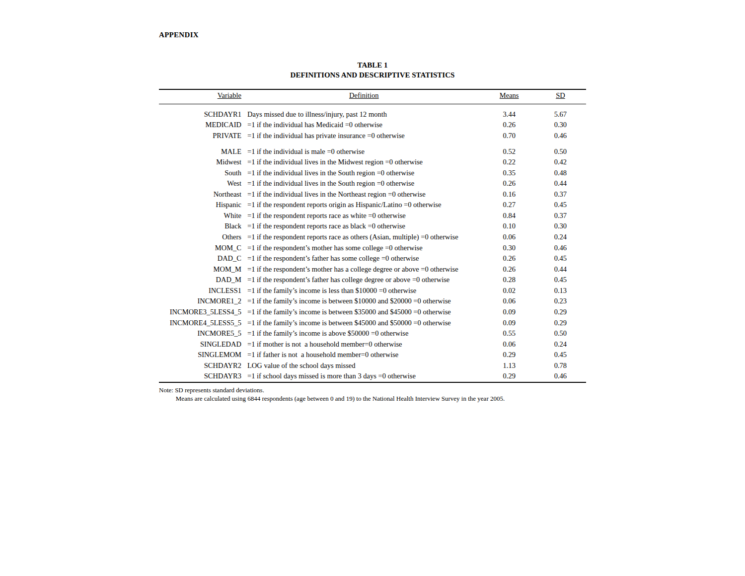APPENDIX
TABLE 1 DEFINITIONS AND DESCRIPTIVE STATISTICS
| Variable | Definition | Means | SD |
| --- | --- | --- | --- |
| SCHDAYR1 | Days missed due to illness/injury, past 12 month | 3.44 | 5.67 |
| MEDICAID | =1 if the individual has Medicaid =0 otherwise | 0.26 | 0.30 |
| PRIVATE | =1 if the individual has private insurance =0 otherwise | 0.70 | 0.46 |
| MALE | =1 if the individual is male =0 otherwise | 0.52 | 0.50 |
| Midwest | =1 if the individual lives in the Midwest region =0 otherwise | 0.22 | 0.42 |
| South | =1 if the individual lives in the South region =0 otherwise | 0.35 | 0.48 |
| West | =1 if the individual lives in the South region =0 otherwise | 0.26 | 0.44 |
| Northeast | =1 if the individual lives in the Northeast region =0 otherwise | 0.16 | 0.37 |
| Hispanic | =1 if the respondent reports origin as Hispanic/Latino =0 otherwise | 0.27 | 0.45 |
| White | =1 if the respondent reports race as white =0 otherwise | 0.84 | 0.37 |
| Black | =1 if the respondent reports race as black =0 otherwise | 0.10 | 0.30 |
| Others | =1 if the respondent reports race as others (Asian, multiple) =0 otherwise | 0.06 | 0.24 |
| MOM_C | =1 if the respondent’s mother has some college =0 otherwise | 0.30 | 0.46 |
| DAD_C | =1 if the respondent’s father has some college =0 otherwise | 0.26 | 0.45 |
| MOM_M | =1 if the respondent’s mother has a college degree or above =0 otherwise | 0.26 | 0.44 |
| DAD_M | =1 if the respondent’s father has college degree or above =0 otherwise | 0.28 | 0.45 |
| INCLESS1 | =1 if the family’s income is less than $10000 =0 otherwise | 0.02 | 0.13 |
| INCMORE1_2 | =1 if the family’s income is between $10000 and $20000 =0 otherwise | 0.06 | 0.23 |
| INCMORE3_5LESS4_5 | =1 if the family’s income is between $35000 and $45000 =0 otherwise | 0.09 | 0.29 |
| INCMORE4_5LESS5_5 | =1 if the family’s income is between $45000 and $50000 =0 otherwise | 0.09 | 0.29 |
| INCMORE5_5 | =1 if the family’s income is above $50000 =0 otherwise | 0.55 | 0.50 |
| SINGLEDAD | =1 if mother is not a household member=0 otherwise | 0.06 | 0.24 |
| SINGLEMOM | =1 if father is not a household member=0 otherwise | 0.29 | 0.45 |
| SCHDAYR2 | LOG value of the school days missed | 1.13 | 0.78 |
| SCHDAYR3 | =1 if school days missed is more than 3 days =0 otherwise | 0.29 | 0.46 |
Note: SD represents standard deviations. Means are calculated using 6844 respondents (age between 0 and 19) to the National Health Interview Survey in the year 2005.